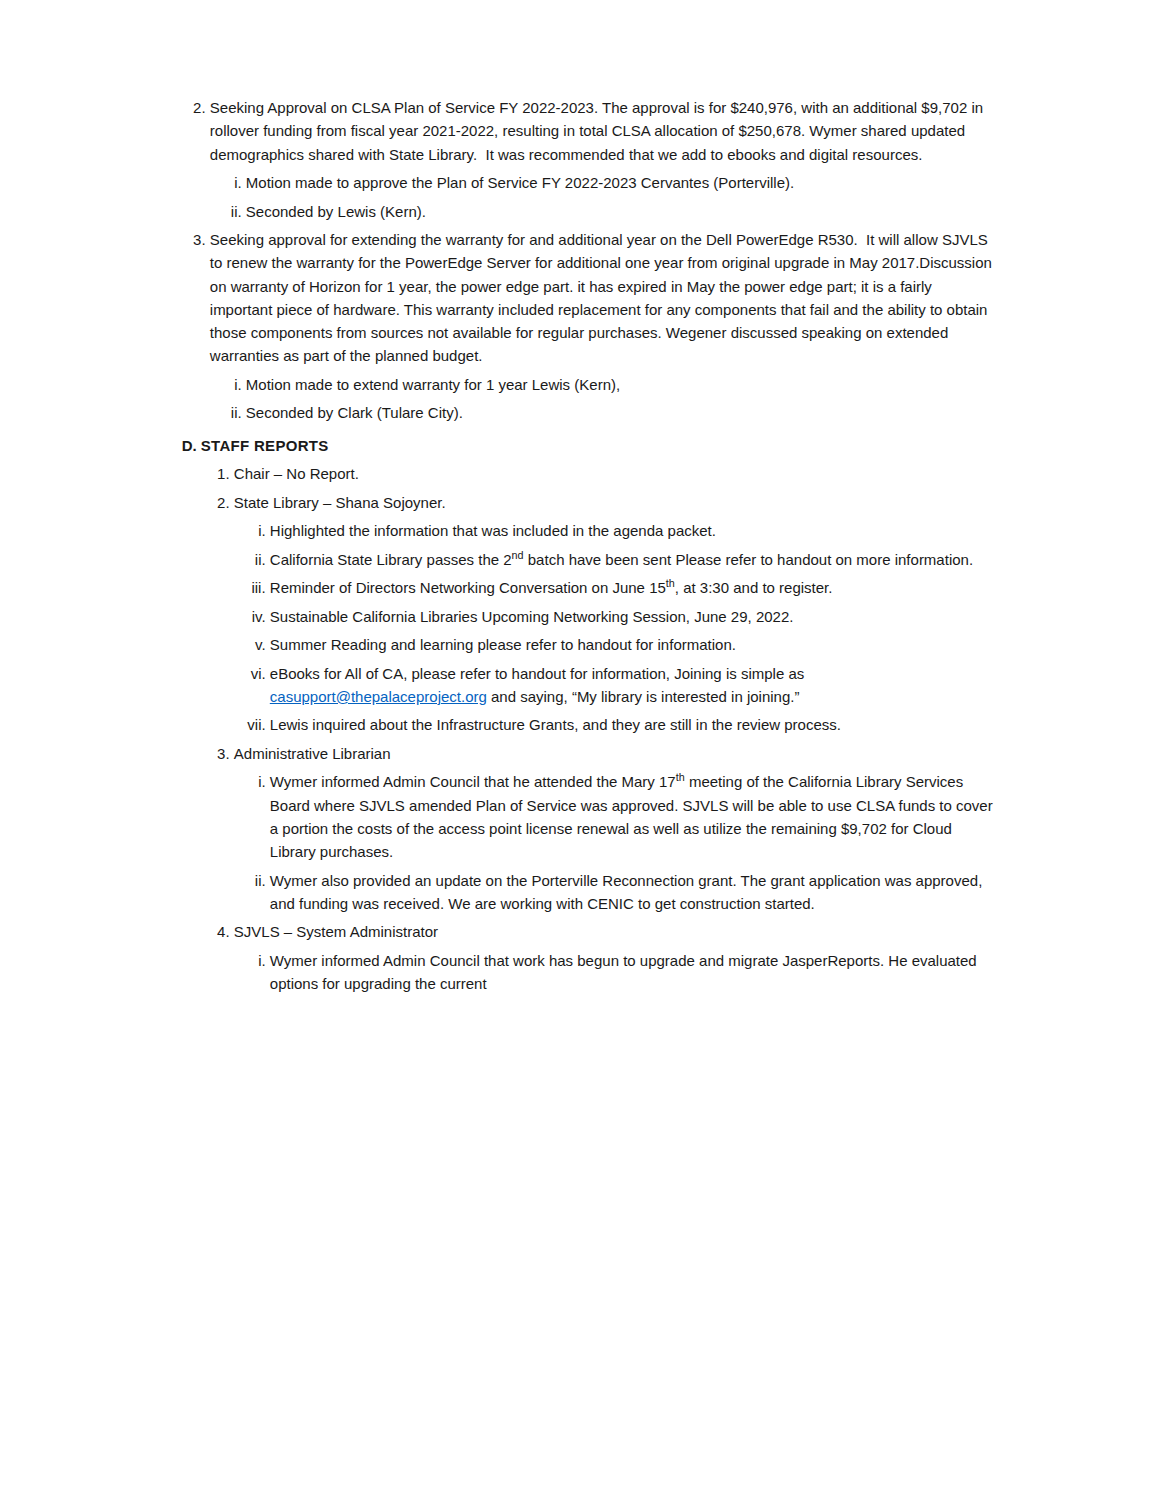Seeking Approval on CLSA Plan of Service FY 2022-2023. The approval is for $240,976, with an additional $9,702 in rollover funding from fiscal year 2021-2022, resulting in total CLSA allocation of $250,678. Wymer shared updated demographics shared with State Library. It was recommended that we add to ebooks and digital resources.
Motion made to approve the Plan of Service FY 2022-2023 Cervantes (Porterville).
Seconded by Lewis (Kern).
Seeking approval for extending the warranty for and additional year on the Dell PowerEdge R530. It will allow SJVLS to renew the warranty for the PowerEdge Server for additional one year from original upgrade in May 2017.Discussion on warranty of Horizon for 1 year, the power edge part. it has expired in May the power edge part; it is a fairly important piece of hardware. This warranty included replacement for any components that fail and the ability to obtain those components from sources not available for regular purchases. Wegener discussed speaking on extended warranties as part of the planned budget.
Motion made to extend warranty for 1 year Lewis (Kern),
Seconded by Clark (Tulare City).
STAFF REPORTS
Chair – No Report.
State Library – Shana Sojoyner.
Highlighted the information that was included in the agenda packet.
California State Library passes the 2nd batch have been sent Please refer to handout on more information.
Reminder of Directors Networking Conversation on June 15th, at 3:30 and to register.
Sustainable California Libraries Upcoming Networking Session, June 29, 2022.
Summer Reading and learning please refer to handout for information.
eBooks for All of CA, please refer to handout for information, Joining is simple as casupport@thepalaceproject.org and saying, “My library is interested in joining.”
Lewis inquired about the Infrastructure Grants, and they are still in the review process.
Administrative Librarian
Wymer informed Admin Council that he attended the Mary 17th meeting of the California Library Services Board where SJVLS amended Plan of Service was approved. SJVLS will be able to use CLSA funds to cover a portion the costs of the access point license renewal as well as utilize the remaining $9,702 for Cloud Library purchases.
Wymer also provided an update on the Porterville Reconnection grant. The grant application was approved, and funding was received. We are working with CENIC to get construction started.
SJVLS – System Administrator
Wymer informed Admin Council that work has begun to upgrade and migrate JasperReports. He evaluated options for upgrading the current